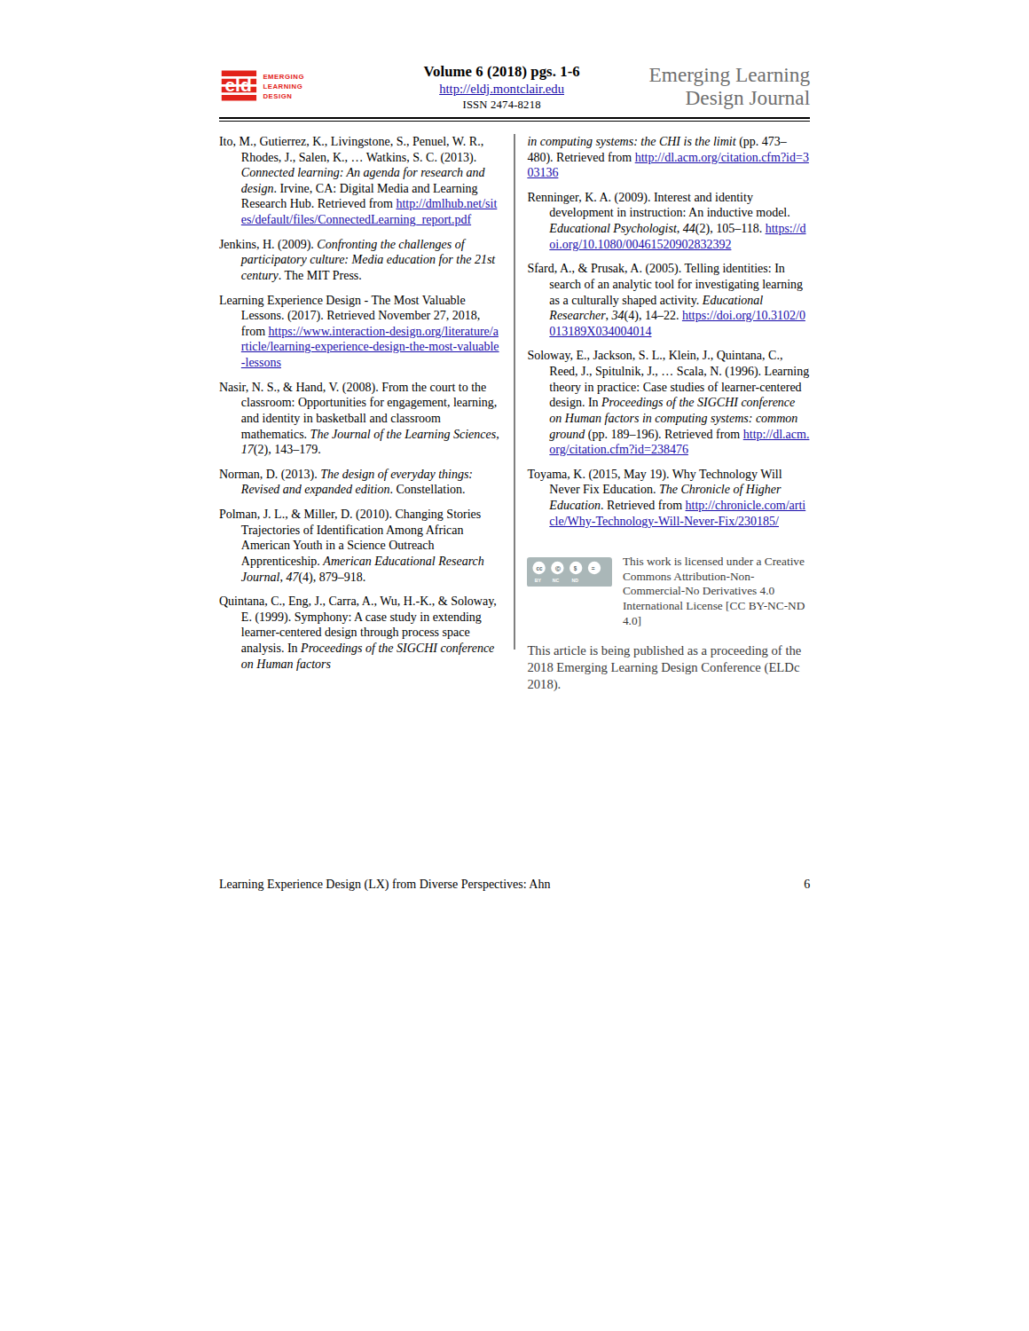eld EMERGING LEARNING DESIGN
Volume 6 (2018) pgs. 1-6
http://eldj.montclair.edu
ISSN 2474-8218
Emerging Learning
Design Journal
Ito, M., Gutierrez, K., Livingstone, S., Penuel, W. R., Rhodes, J., Salen, K., … Watkins, S. C. (2013). Connected learning: An agenda for research and design. Irvine, CA: Digital Media and Learning Research Hub. Retrieved from http://dmlhub.net/sites/default/files/ConnectedLearning_report.pdf
Jenkins, H. (2009). Confronting the challenges of participatory culture: Media education for the 21st century. The MIT Press.
Learning Experience Design - The Most Valuable Lessons. (2017). Retrieved November 27, 2018, from https://www.interaction-design.org/literature/article/learning-experience-design-the-most-valuable-lessons
Nasir, N. S., & Hand, V. (2008). From the court to the classroom: Opportunities for engagement, learning, and identity in basketball and classroom mathematics. The Journal of the Learning Sciences, 17(2), 143–179.
Norman, D. (2013). The design of everyday things: Revised and expanded edition. Constellation.
Polman, J. L., & Miller, D. (2010). Changing Stories Trajectories of Identification Among African American Youth in a Science Outreach Apprenticeship. American Educational Research Journal, 47(4), 879–918.
Quintana, C., Eng, J., Carra, A., Wu, H.-K., & Soloway, E. (1999). Symphony: A case study in extending learner-centered design through process space analysis. In Proceedings of the SIGCHI conference on Human factors
in computing systems: the CHI is the limit (pp. 473–480). Retrieved from http://dl.acm.org/citation.cfm?id=303136
Renninger, K. A. (2009). Interest and identity development in instruction: An inductive model. Educational Psychologist, 44(2), 105–118. https://doi.org/10.1080/00461520902832392
Sfard, A., & Prusak, A. (2005). Telling identities: In search of an analytic tool for investigating learning as a culturally shaped activity. Educational Researcher, 34(4), 14–22. https://doi.org/10.3102/0013189X034004014
Soloway, E., Jackson, S. L., Klein, J., Quintana, C., Reed, J., Spitulnik, J., … Scala, N. (1996). Learning theory in practice: Case studies of learner-centered design. In Proceedings of the SIGCHI conference on Human factors in computing systems: common ground (pp. 189–196). Retrieved from http://dl.acm.org/citation.cfm?id=238476
Toyama, K. (2015, May 19). Why Technology Will Never Fix Education. The Chronicle of Higher Education. Retrieved from http://chronicle.com/article/Why-Technology-Will-Never-Fix/230185/
cc Ⓒ $ = BY NC ND
This work is licensed under a Creative Commons Attribution-Non-Commercial-No Derivatives 4.0 International License [CC BY-NC-ND 4.0]
This article is being published as a proceeding of the 2018 Emerging Learning Design Conference (ELDc 2018).
Learning Experience Design (LX) from Diverse Perspectives: Ahn
6